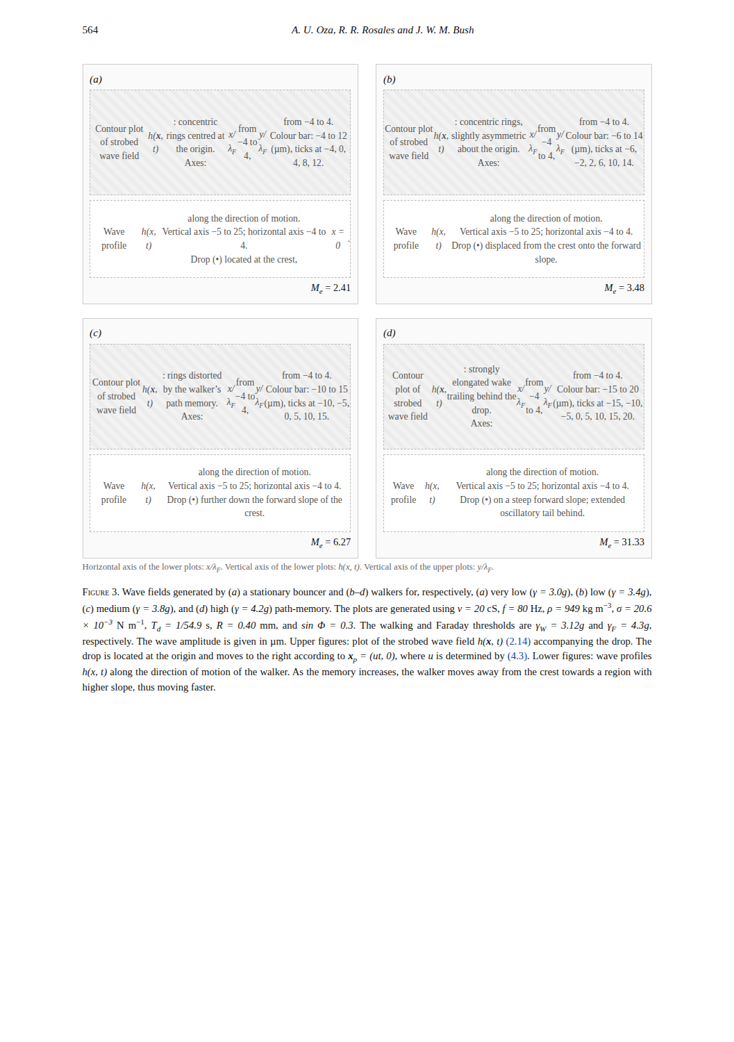564 A. U. Oza, R. R. Rosales and J. W. M. Bush
(a)
Contour plot of strobed wave field h(x, t): concentric rings centred at the origin.
Axes: x/λF from −4 to 4, y/λF from −4 to 4.
Colour bar: −4 to 12 (µm), ticks at −4, 0, 4, 8, 12.
Wave profile h(x, t) along the direction of motion.
Vertical axis −5 to 25; horizontal axis −4 to 4.
Drop (•) located at the crest, x = 0.
Me = 2.41
(b)
Contour plot of strobed wave field h(x, t): concentric rings, slightly asymmetric about the origin.
Axes: x/λF from −4 to 4, y/λF from −4 to 4.
Colour bar: −6 to 14 (µm), ticks at −6, −2, 2, 6, 10, 14.
Wave profile h(x, t) along the direction of motion.
Vertical axis −5 to 25; horizontal axis −4 to 4.
Drop (•) displaced from the crest onto the forward slope.
Me = 3.48
(c)
Contour plot of strobed wave field h(x, t): rings distorted by the walker’s path memory.
Axes: x/λF from −4 to 4, y/λF from −4 to 4.
Colour bar: −10 to 15 (µm), ticks at −10, −5, 0, 5, 10, 15.
Wave profile h(x, t) along the direction of motion.
Vertical axis −5 to 25; horizontal axis −4 to 4.
Drop (•) further down the forward slope of the crest.
Me = 6.27
(d)
Contour plot of strobed wave field h(x, t): strongly elongated wake trailing behind the drop.
Axes: x/λF from −4 to 4, y/λF from −4 to 4.
Colour bar: −15 to 20 (µm), ticks at −15, −10, −5, 0, 5, 10, 15, 20.
Wave profile h(x, t) along the direction of motion.
Vertical axis −5 to 25; horizontal axis −4 to 4.
Drop (•) on a steep forward slope; extended oscillatory tail behind.
Me = 31.33
Horizontal axis of the lower plots: x/λF. Vertical axis of the lower plots: h(x, t). Vertical axis of the upper plots: y/λF.
Figure 3. Wave fields generated by (a) a stationary bouncer and (b–d) walkers for, respectively, (a) very low (γ = 3.0g), (b) low (γ = 3.4g), (c) medium (γ = 3.8g), and (d) high (γ = 4.2g) path-memory. The plots are generated using ν = 20 cS, f = 80 Hz, ρ = 949 kg m−3, σ = 20.6 × 10−3 N m−1, Td = 1/54.9 s, R = 0.40 mm, and sin Φ = 0.3. The walking and Faraday thresholds are γW = 3.12g and γF = 4.3g, respectively. The wave amplitude is given in µm. Upper figures: plot of the strobed wave field h(x, t) (2.14) accompanying the drop. The drop is located at the origin and moves to the right according to xp = (ut, 0), where u is determined by (4.3). Lower figures: wave profiles h(x, t) along the direction of motion of the walker. As the memory increases, the walker moves away from the crest towards a region with higher slope, thus moving faster.